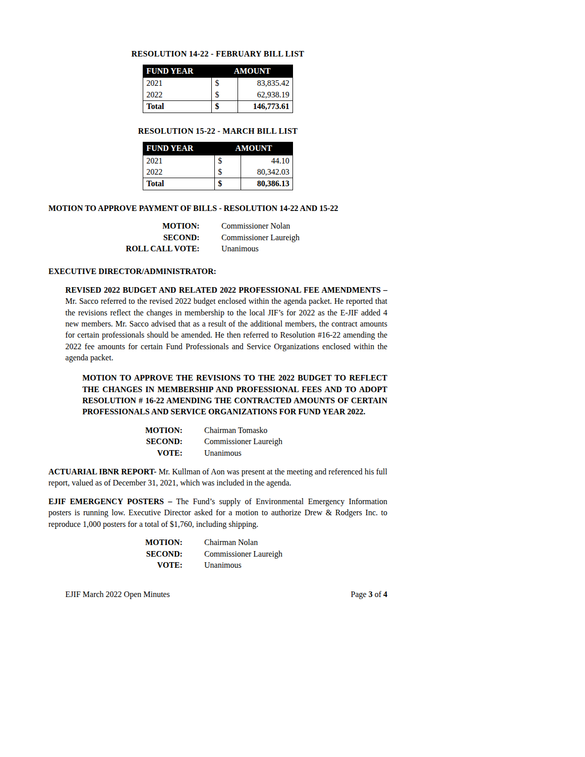RESOLUTION 14-22 - FEBRUARY BILL LIST
| FUND YEAR | AMOUNT |
| --- | --- |
| 2021 | $ | 83,835.42 |
| 2022 | $ | 62,938.19 |
| Total | $ | 146,773.61 |
RESOLUTION 15-22 - MARCH BILL LIST
| FUND YEAR | AMOUNT |
| --- | --- |
| 2021 | $ | 44.10 |
| 2022 | $ | 80,342.03 |
| Total | $ | 80,386.13 |
MOTION TO APPROVE PAYMENT OF BILLS - RESOLUTION 14-22 AND 15-22
| MOTION: | Commissioner Nolan |
| SECOND: | Commissioner Laureigh |
| ROLL CALL VOTE: | Unanimous |
EXECUTIVE DIRECTOR/ADMINISTRATOR:
REVISED 2022 BUDGET AND RELATED 2022 PROFESSIONAL FEE AMENDMENTS – Mr. Sacco referred to the revised 2022 budget enclosed within the agenda packet. He reported that the revisions reflect the changes in membership to the local JIF’s for 2022 as the E-JIF added 4 new members. Mr. Sacco advised that as a result of the additional members, the contract amounts for certain professionals should be amended. He then referred to Resolution #16-22 amending the 2022 fee amounts for certain Fund Professionals and Service Organizations enclosed within the agenda packet.
MOTION TO APPROVE THE REVISIONS TO THE 2022 BUDGET TO REFLECT THE CHANGES IN MEMBERSHIP AND PROFESSIONAL FEES AND TO ADOPT RESOLUTION # 16-22 AMENDING THE CONTRACTED AMOUNTS OF CERTAIN PROFESSIONALS AND SERVICE ORGANIZATIONS FOR FUND YEAR 2022.
| MOTION: | Chairman Tomasko |
| SECOND: | Commissioner Laureigh |
| VOTE: | Unanimous |
ACTUARIAL IBNR REPORT- Mr. Kullman of Aon was present at the meeting and referenced his full report, valued as of December 31, 2021, which was included in the agenda.
EJIF EMERGENCY POSTERS – The Fund’s supply of Environmental Emergency Information posters is running low. Executive Director asked for a motion to authorize Drew & Rodgers Inc. to reproduce 1,000 posters for a total of $1,760, including shipping.
| MOTION: | Chairman Nolan |
| SECOND: | Commissioner Laureigh |
| VOTE: | Unanimous |
EJIF March 2022 Open Minutes
Page 3 of 4